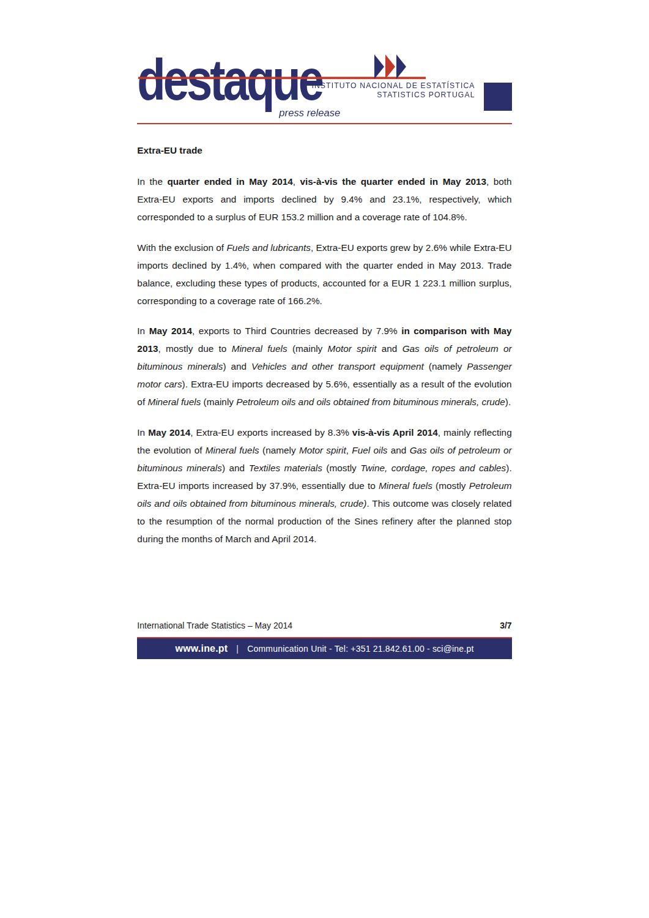destaque
press release
INSTITUTO NACIONAL DE ESTATÍSTICA
STATISTICS PORTUGAL
Extra-EU trade
In the quarter ended in May 2014, vis-à-vis the quarter ended in May 2013, both Extra-EU exports and imports declined by 9.4% and 23.1%, respectively, which corresponded to a surplus of EUR 153.2 million and a coverage rate of 104.8%.
With the exclusion of Fuels and lubricants, Extra-EU exports grew by 2.6% while Extra-EU imports declined by 1.4%, when compared with the quarter ended in May 2013. Trade balance, excluding these types of products, accounted for a EUR 1 223.1 million surplus, corresponding to a coverage rate of 166.2%.
In May 2014, exports to Third Countries decreased by 7.9% in comparison with May 2013, mostly due to Mineral fuels (mainly Motor spirit and Gas oils of petroleum or bituminous minerals) and Vehicles and other transport equipment (namely Passenger motor cars). Extra-EU imports decreased by 5.6%, essentially as a result of the evolution of Mineral fuels (mainly Petroleum oils and oils obtained from bituminous minerals, crude).
In May 2014, Extra-EU exports increased by 8.3% vis-à-vis April 2014, mainly reflecting the evolution of Mineral fuels (namely Motor spirit, Fuel oils and Gas oils of petroleum or bituminous minerals) and Textiles materials (mostly Twine, cordage, ropes and cables). Extra-EU imports increased by 37.9%, essentially due to Mineral fuels (mostly Petroleum oils and oils obtained from bituminous minerals, crude). This outcome was closely related to the resumption of the normal production of the Sines refinery after the planned stop during the months of March and April 2014.
International Trade Statistics – May 2014 3/7
www.ine.pt| Communication Unit - Tel: +351 21.842.61.00 - sci@ine.pt